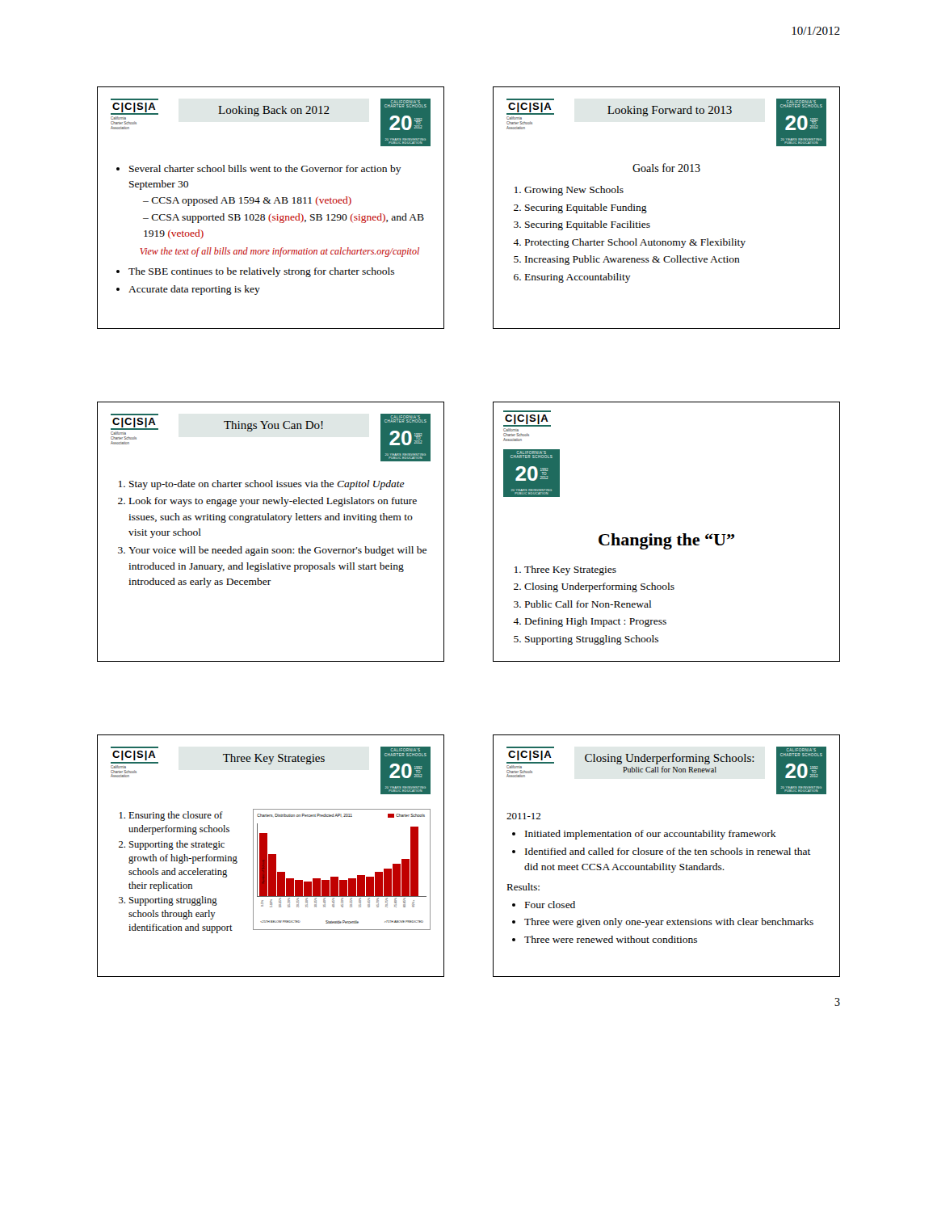10/1/2012
C|C|S|A
California
Charter Schools
Association
Looking Back on 2012
CALIFORNIA'S
CHARTER SCHOOLS
201992
TO
2012
20 YEARS REINVENTING
PUBLIC EDUCATION
Several charter school bills went to the Governor for action by September 30
CCSA opposed AB 1594 & AB 1811 (vetoed)
CCSA supported SB 1028 (signed), SB 1290 (signed), and AB 1919 (vetoed)
View the text of all bills and more information at calcharters.org/capitol
The SBE continues to be relatively strong for charter schools
Accurate data reporting is key
C|C|S|A
California
Charter Schools
Association
Looking Forward to 2013
CALIFORNIA'S
CHARTER SCHOOLS
201992
TO
2012
20 YEARS REINVENTING
PUBLIC EDUCATION
Goals for 2013
Growing New Schools
Securing Equitable Funding
Securing Equitable Facilities
Protecting Charter School Autonomy & Flexibility
Increasing Public Awareness & Collective Action
Ensuring Accountability
C|C|S|A
California
Charter Schools
Association
Things You Can Do!
CALIFORNIA'S
CHARTER SCHOOLS
201992
TO
2012
20 YEARS REINVENTING
PUBLIC EDUCATION
Stay up-to-date on charter school issues via the Capitol Update
Look for ways to engage your newly-elected Legislators on future issues, such as writing congratulatory letters and inviting them to visit your school
Your voice will be needed again soon: the Governor's budget will be introduced in January, and legislative proposals will start being introduced as early as December
C|C|S|A
California
Charter Schools
Association
CALIFORNIA'S
CHARTER SCHOOLS
201992
TO
2012
20 YEARS REINVENTING
PUBLIC EDUCATION
Changing the “U”
Three Key Strategies
Closing Underperforming Schools
Public Call for Non-Renewal
Defining High Impact : Progress
Supporting Struggling Schools
C|C|S|A
California
Charter Schools
Association
Three Key Strategies
CALIFORNIA'S
CHARTER SCHOOLS
201992
TO
2012
20 YEARS REINVENTING
PUBLIC EDUCATION
Ensuring the closure of underperforming schools
Supporting the strategic growth of high-performing schools and accelerating their replication
Supporting struggling schools through early identification and support
Charters, Distribution on Percent Predicted API, 2011
Charter Schools
Number of Schools
0-5% 5-10% 10-15% 15-20% 20-25% 25-30% 30-35% 35-40% 40-45% 45-50% 50-55% 55-60% 60-65% 65-70% 70-75% 75-80% 80-85% 85%+
<25TH BELOW PREDICTED Statewide Percentile >75TH ABOVE PREDICTED
C|C|S|A
California
Charter Schools
Association
Closing Underperforming Schools:Public Call for Non Renewal
CALIFORNIA'S
CHARTER SCHOOLS
201992
TO
2012
20 YEARS REINVENTING
PUBLIC EDUCATION
2011-12
Initiated implementation of our accountability framework
Identified and called for closure of the ten schools in renewal that did not meet CCSA Accountability Standards.
Results:
Four closed
Three were given only one-year extensions with clear benchmarks
Three were renewed without conditions
3